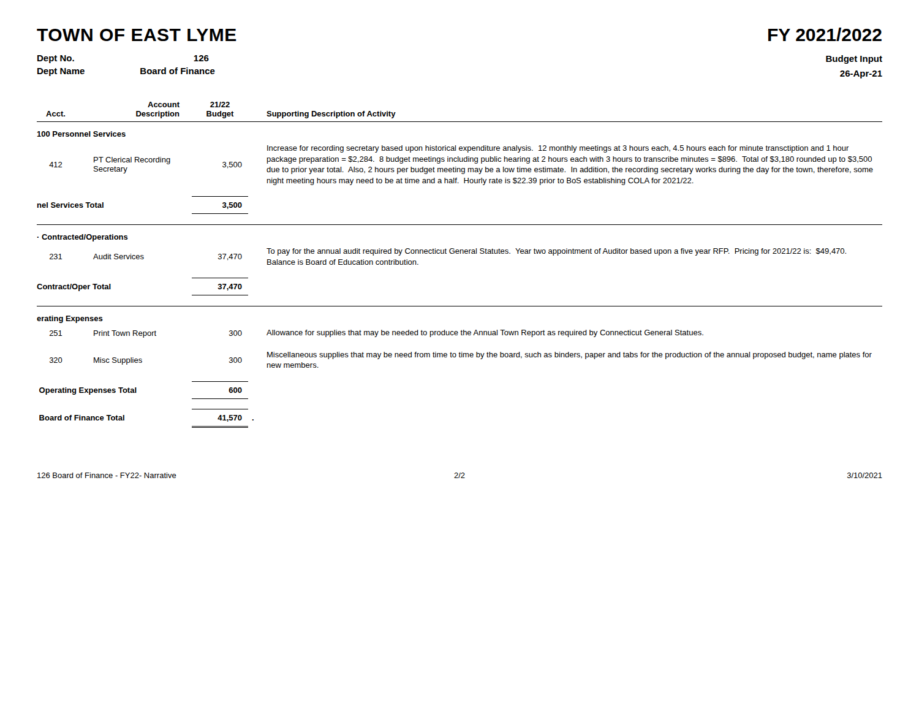TOWN OF EAST LYME
FY 2021/2022
| Dept No. | 126 |
| Dept Name | Board of Finance |
Budget Input
26-Apr-21
| Acct. | Account Description | 21/22 Budget | Supporting Description of Activity |
| --- | --- | --- | --- |
| 100 Personnel Services | | |
| 412 | PT Clerical Recording Secretary | 3,500 | Increase for recording secretary based upon historical expenditure analysis. 12 monthly meetings at 3 hours each, 4.5 hours each for minute transctiption and 1 hour package preparation = $2,284. 8 budget meetings including public hearing at 2 hours each with 3 hours to transcribe minutes = $896. Total of $3,180 rounded up to $3,500 due to prior year total. Also, 2 hours per budget meeting may be a low time estimate. In addition, the recording secretary works during the day for the town, therefore, some night meeting hours may need to be at time and a half. Hourly rate is $22.39 prior to BoS establishing COLA for 2021/22. |
| nel Services Total | 3,500 | |
| · Contracted/Operations | | |
| 231 | Audit Services | 37,470 | To pay for the annual audit required by Connecticut General Statutes. Year two appointment of Auditor based upon a five year RFP. Pricing for 2021/22 is: $49,470. Balance is Board of Education contribution. |
| Contract/Oper Total | 37,470 | |
| erating Expenses | | |
| 251 | Print Town Report | 300 | Allowance for supplies that may be needed to produce the Annual Town Report as required by Connecticut General Statues. |
| 320 | Misc Supplies | 300 | Miscellaneous supplies that may be need from time to time by the board, such as binders, paper and tabs for the production of the annual proposed budget, name plates for new members. |
| Operating Expenses Total | 600 | |
| Board of Finance Total | 41,570 | . |
126 Board of Finance - FY22- Narrative
2/2
3/10/2021